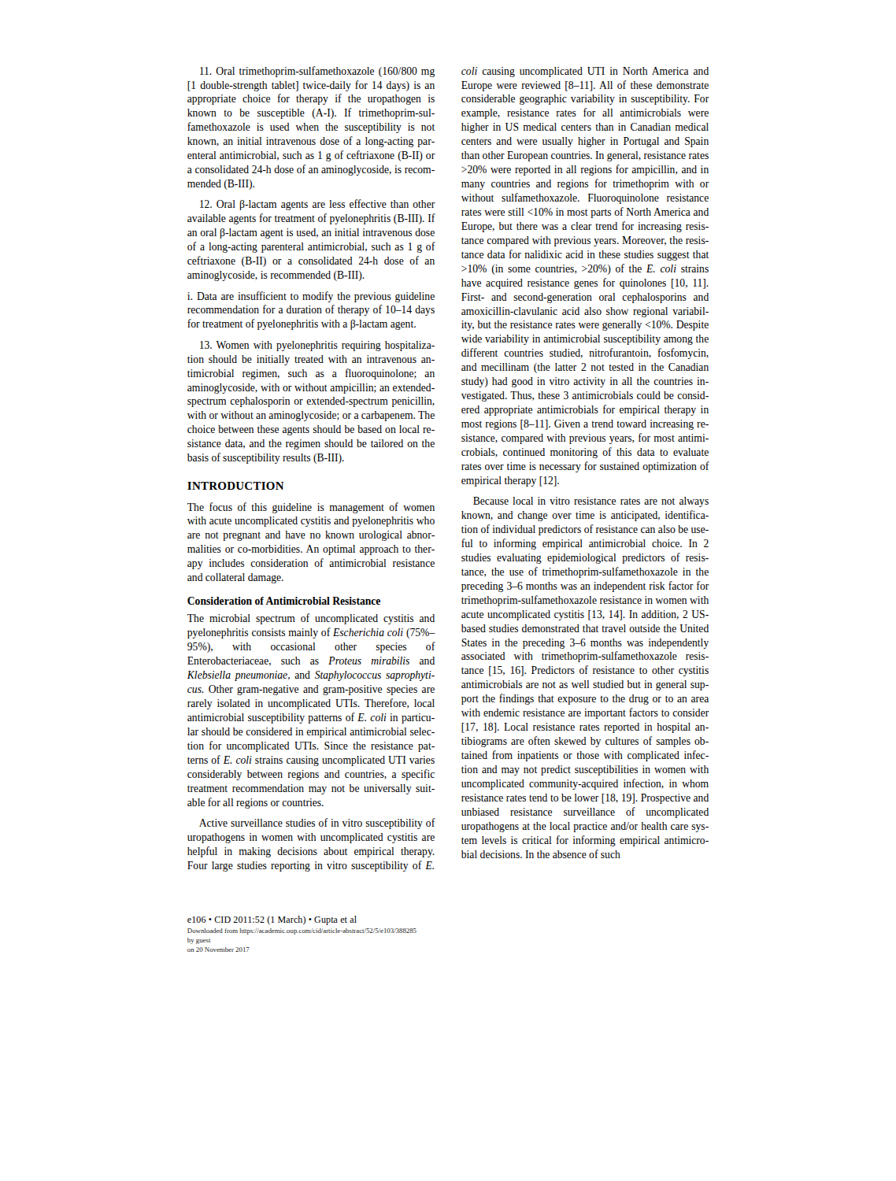11. Oral trimethoprim-sulfamethoxazole (160/800 mg [1 double-strength tablet] twice-daily for 14 days) is an appropriate choice for therapy if the uropathogen is known to be susceptible (A-I). If trimethoprim-sulfamethoxazole is used when the susceptibility is not known, an initial intravenous dose of a long-acting parenteral antimicrobial, such as 1 g of ceftriaxone (B-II) or a consolidated 24-h dose of an aminoglycoside, is recommended (B-III).
12. Oral β-lactam agents are less effective than other available agents for treatment of pyelonephritis (B-III). If an oral β-lactam agent is used, an initial intravenous dose of a long-acting parenteral antimicrobial, such as 1 g of ceftriaxone (B-II) or a consolidated 24-h dose of an aminoglycoside, is recommended (B-III).
i. Data are insufficient to modify the previous guideline recommendation for a duration of therapy of 10–14 days for treatment of pyelonephritis with a β-lactam agent.
13. Women with pyelonephritis requiring hospitalization should be initially treated with an intravenous antimicrobial regimen, such as a fluoroquinolone; an aminoglycoside, with or without ampicillin; an extended-spectrum cephalosporin or extended-spectrum penicillin, with or without an aminoglycoside; or a carbapenem. The choice between these agents should be based on local resistance data, and the regimen should be tailored on the basis of susceptibility results (B-III).
INTRODUCTION
The focus of this guideline is management of women with acute uncomplicated cystitis and pyelonephritis who are not pregnant and have no known urological abnormalities or co-morbidities. An optimal approach to therapy includes consideration of antimicrobial resistance and collateral damage.
Consideration of Antimicrobial Resistance
The microbial spectrum of uncomplicated cystitis and pyelonephritis consists mainly of Escherichia coli (75%–95%), with occasional other species of Enterobacteriaceae, such as Proteus mirabilis and Klebsiella pneumoniae, and Staphylococcus saprophyticus. Other gram-negative and gram-positive species are rarely isolated in uncomplicated UTIs. Therefore, local antimicrobial susceptibility patterns of E. coli in particular should be considered in empirical antimicrobial selection for uncomplicated UTIs. Since the resistance patterns of E. coli strains causing uncomplicated UTI varies considerably between regions and countries, a specific treatment recommendation may not be universally suitable for all regions or countries.
Active surveillance studies of in vitro susceptibility of uropathogens in women with uncomplicated cystitis are helpful in making decisions about empirical therapy. Four large studies reporting in vitro susceptibility of E. coli causing uncomplicated UTI in North America and Europe were reviewed [8–11]. All of these demonstrate considerable geographic variability in susceptibility. For example, resistance rates for all antimicrobials were higher in US medical centers than in Canadian medical centers and were usually higher in Portugal and Spain than other European countries. In general, resistance rates >20% were reported in all regions for ampicillin, and in many countries and regions for trimethoprim with or without sulfamethoxazole. Fluoroquinolone resistance rates were still <10% in most parts of North America and Europe, but there was a clear trend for increasing resistance compared with previous years. Moreover, the resistance data for nalidixic acid in these studies suggest that >10% (in some countries, >20%) of the E. coli strains have acquired resistance genes for quinolones [10, 11]. First- and second-generation oral cephalosporins and amoxicillin-clavulanic acid also show regional variability, but the resistance rates were generally <10%. Despite wide variability in antimicrobial susceptibility among the different countries studied, nitrofurantoin, fosfomycin, and mecillinam (the latter 2 not tested in the Canadian study) had good in vitro activity in all the countries investigated. Thus, these 3 antimicrobials could be considered appropriate antimicrobials for empirical therapy in most regions [8–11]. Given a trend toward increasing resistance, compared with previous years, for most antimicrobials, continued monitoring of this data to evaluate rates over time is necessary for sustained optimization of empirical therapy [12].
Because local in vitro resistance rates are not always known, and change over time is anticipated, identification of individual predictors of resistance can also be useful to informing empirical antimicrobial choice. In 2 studies evaluating epidemiological predictors of resistance, the use of trimethoprim-sulfamethoxazole in the preceding 3–6 months was an independent risk factor for trimethoprim-sulfamethoxazole resistance in women with acute uncomplicated cystitis [13, 14]. In addition, 2 US-based studies demonstrated that travel outside the United States in the preceding 3–6 months was independently associated with trimethoprim-sulfamethoxazole resistance [15, 16]. Predictors of resistance to other cystitis antimicrobials are not as well studied but in general support the findings that exposure to the drug or to an area with endemic resistance are important factors to consider [17, 18]. Local resistance rates reported in hospital antibiograms are often skewed by cultures of samples obtained from inpatients or those with complicated infection and may not predict susceptibilities in women with uncomplicated community-acquired infection, in whom resistance rates tend to be lower [18, 19]. Prospective and unbiased resistance surveillance of uncomplicated uropathogens at the local practice and/or health care system levels is critical for informing empirical antimicrobial decisions. In the absence of such
e106 • CID 2011:52 (1 March) • Gupta et al
Downloaded from https://academic.oup.com/cid/article-abstract/52/5/e103/388285
by guest
on 20 November 2017